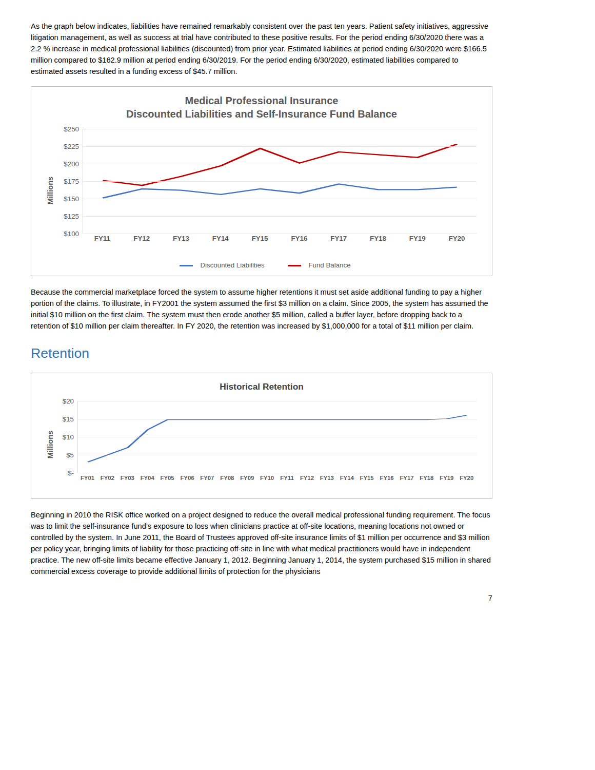As the graph below indicates, liabilities have remained remarkably consistent over the past ten years. Patient safety initiatives, aggressive litigation management, as well as success at trial have contributed to these positive results. For the period ending 6/30/2020 there was a 2.2 % increase in medical professional liabilities (discounted) from prior year. Estimated liabilities at period ending 6/30/2020 were $166.5 million compared to $162.9 million at period ending 6/30/2019. For the period ending 6/30/2020, estimated liabilities compared to estimated assets resulted in a funding excess of $45.7 million.
Medical Professional Insurance
Discounted Liabilities and Self-Insurance Fund Balance
Millions
$250
$225
$200
$175
$150
$125
$100
FY11 FY12 FY13 FY14 FY15 FY16 FY17 FY18 FY19 FY20
Discounted Liabilities Fund Balance
Because the commercial marketplace forced the system to assume higher retentions it must set aside additional funding to pay a higher portion of the claims. To illustrate, in FY2001 the system assumed the first $3 million on a claim. Since 2005, the system has assumed the initial $10 million on the first claim. The system must then erode another $5 million, called a buffer layer, before dropping back to a retention of $10 million per claim thereafter. In FY 2020, the retention was increased by $1,000,000 for a total of $11 million per claim.
Retention
Historical Retention
Millions
$20
$15
$10
$5
$-
FY01 FY02 FY03 FY04 FY05 FY06 FY07 FY08 FY09 FY10 FY11 FY12 FY13 FY14 FY15 FY16 FY17 FY18 FY19 FY20
Beginning in 2010 the RISK office worked on a project designed to reduce the overall medical professional funding requirement. The focus was to limit the self-insurance fund’s exposure to loss when clinicians practice at off-site locations, meaning locations not owned or controlled by the system. In June 2011, the Board of Trustees approved off-site insurance limits of $1 million per occurrence and $3 million per policy year, bringing limits of liability for those practicing off-site in line with what medical practitioners would have in independent practice. The new off-site limits became effective January 1, 2012. Beginning January 1, 2014, the system purchased $15 million in shared commercial excess coverage to provide additional limits of protection for the physicians
7